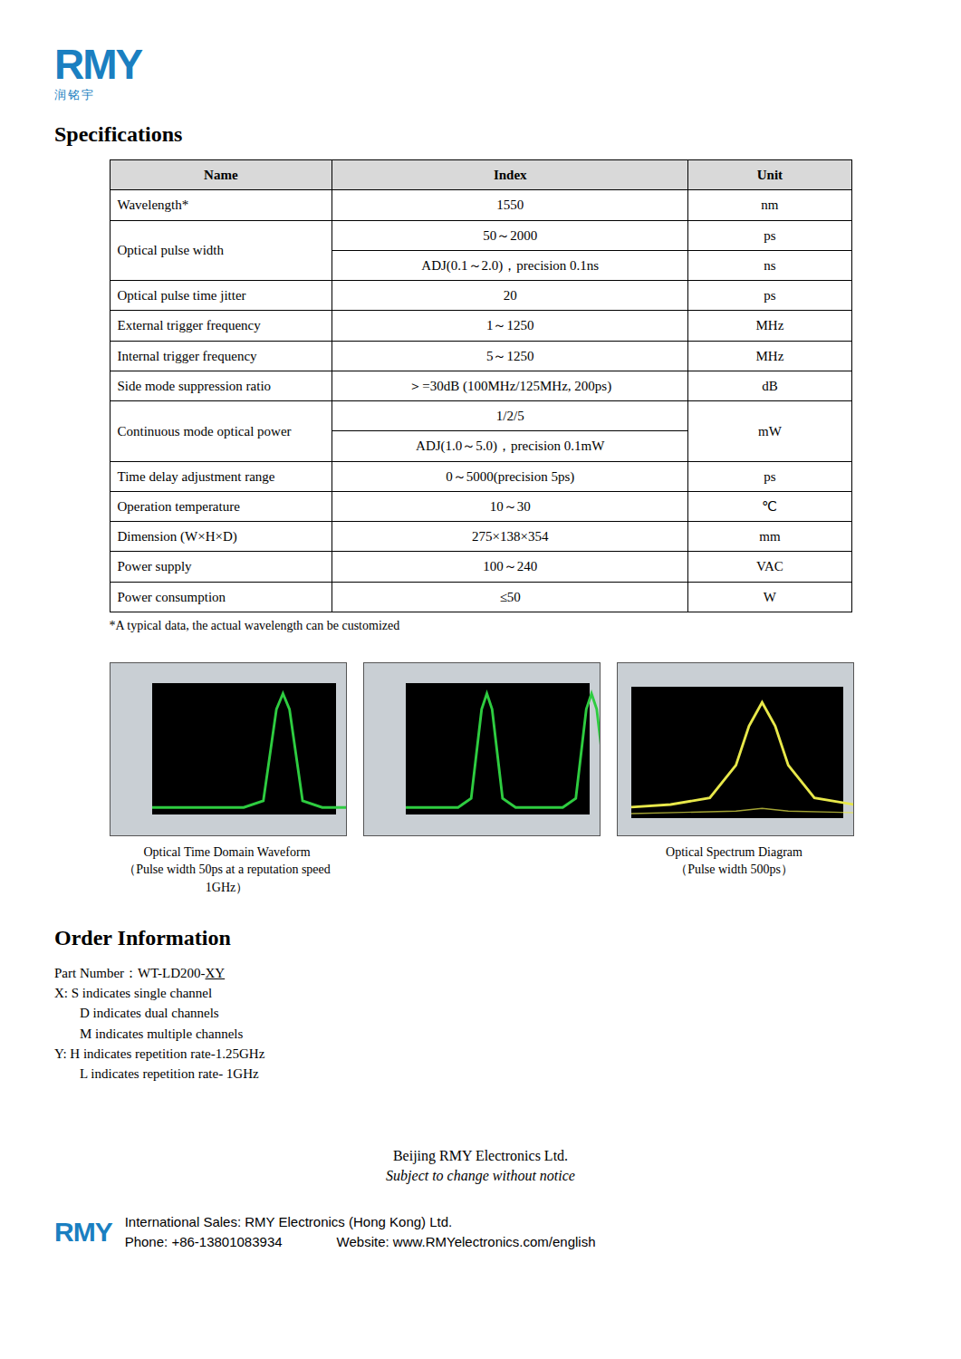RMY
润铭宇
Specifications
| Name | Index | Unit |
| --- | --- | --- |
| Wavelength* | 1550 | nm |
| Optical pulse width | 50～2000 | ps |
| ADJ(0.1～2.0)，precision 0.1ns | ns |
| Optical pulse time jitter | 20 | ps |
| External trigger frequency | 1～1250 | MHz |
| Internal trigger frequency | 5～1250 | MHz |
| Side mode suppression ratio | ＞=30dB (100MHz/125MHz, 200ps) | dB |
| Continuous mode optical power | 1/2/5 | mW |
| ADJ(1.0～5.0)，precision 0.1mW |
| Time delay adjustment range | 0～5000(precision 5ps) | ps |
| Operation temperature | 10～30 | ℃ |
| Dimension (W×H×D) | 275×138×354 | mm |
| Power supply | 100～240 | VAC |
| Power consumption | ≤50 | W |
*A typical data, the actual wavelength can be customized
Optical Time Domain Waveform
（Pulse width 50ps at a reputation speed 1GHz）
Optical Spectrum Diagram
（Pulse width 500ps）
Order Information
Part Number：WT-LD200-XY
X: S indicates single channel
D indicates dual channels
M indicates multiple channels
Y: H indicates repetition rate-1.25GHz
L indicates repetition rate- 1GHz
Beijing RMY Electronics Ltd.
Subject to change without notice
RMY
International Sales: RMY Electronics (Hong Kong) Ltd.
Phone: +86-13801083934 Website: www.RMYelectronics.com/english